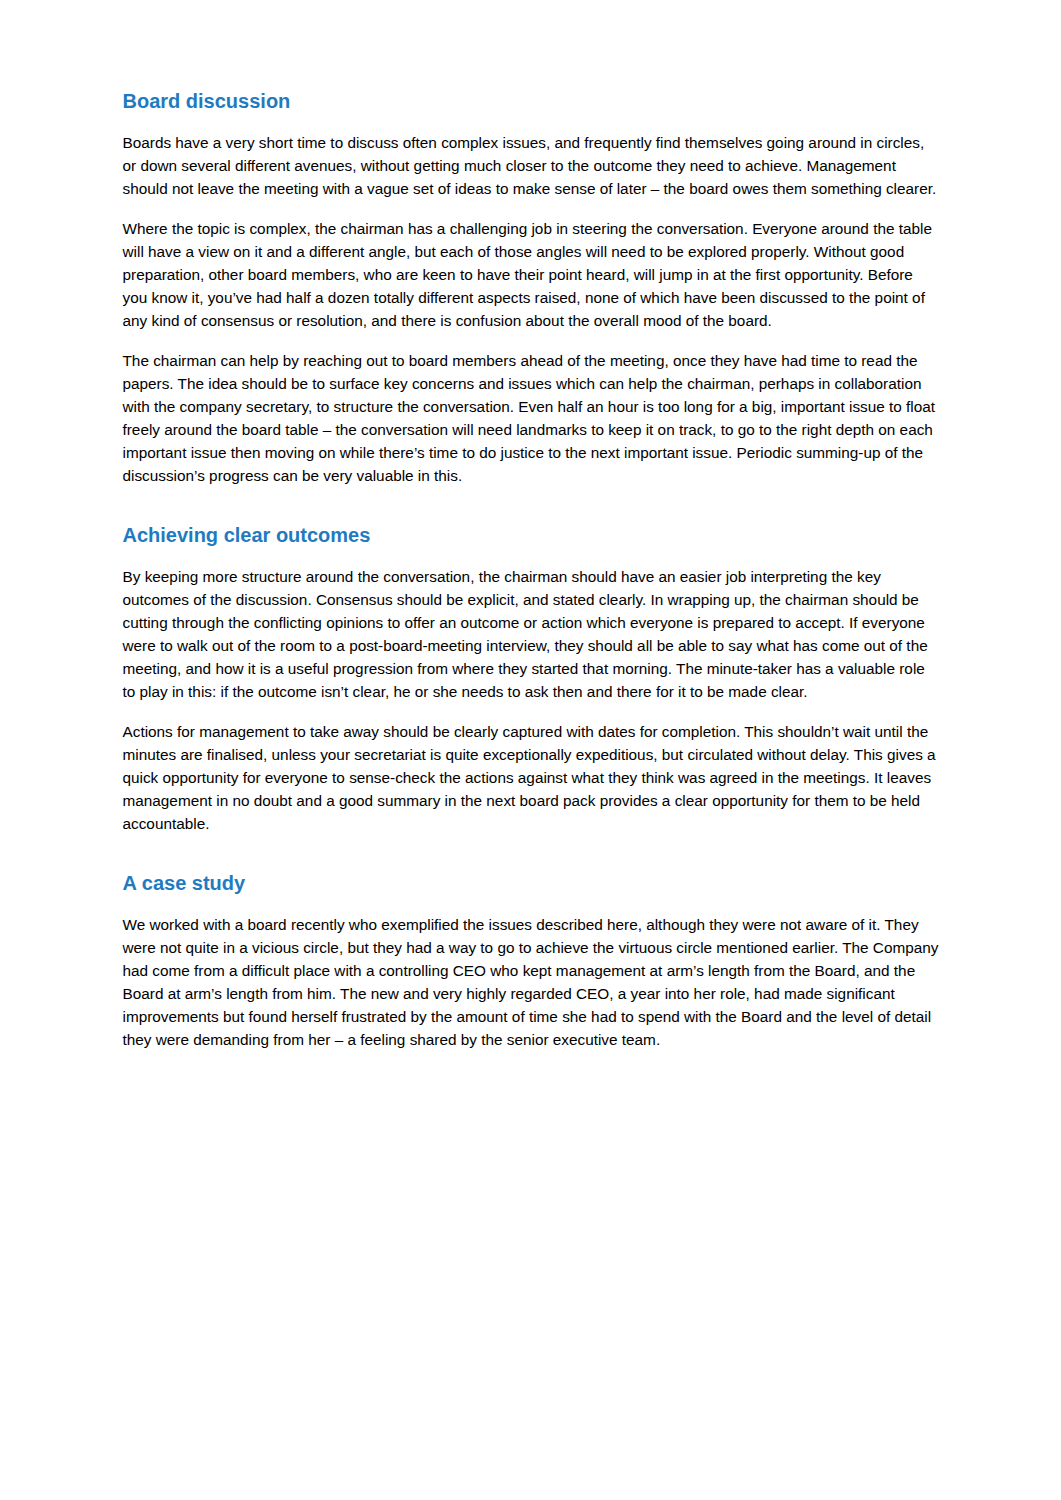Board discussion
Boards have a very short time to discuss often complex issues, and frequently find themselves going around in circles, or down several different avenues, without getting much closer to the outcome they need to achieve. Management should not leave the meeting with a vague set of ideas to make sense of later – the board owes them something clearer.
Where the topic is complex, the chairman has a challenging job in steering the conversation. Everyone around the table will have a view on it and a different angle, but each of those angles will need to be explored properly. Without good preparation, other board members, who are keen to have their point heard, will jump in at the first opportunity. Before you know it, you’ve had half a dozen totally different aspects raised, none of which have been discussed to the point of any kind of consensus or resolution, and there is confusion about the overall mood of the board.
The chairman can help by reaching out to board members ahead of the meeting, once they have had time to read the papers. The idea should be to surface key concerns and issues which can help the chairman, perhaps in collaboration with the company secretary, to structure the conversation. Even half an hour is too long for a big, important issue to float freely around the board table – the conversation will need landmarks to keep it on track, to go to the right depth on each important issue then moving on while there’s time to do justice to the next important issue. Periodic summing-up of the discussion’s progress can be very valuable in this.
Achieving clear outcomes
By keeping more structure around the conversation, the chairman should have an easier job interpreting the key outcomes of the discussion. Consensus should be explicit, and stated clearly. In wrapping up, the chairman should be cutting through the conflicting opinions to offer an outcome or action which everyone is prepared to accept. If everyone were to walk out of the room to a post-board-meeting interview, they should all be able to say what has come out of the meeting, and how it is a useful progression from where they started that morning. The minute-taker has a valuable role to play in this: if the outcome isn’t clear, he or she needs to ask then and there for it to be made clear.
Actions for management to take away should be clearly captured with dates for completion. This shouldn’t wait until the minutes are finalised, unless your secretariat is quite exceptionally expeditious, but circulated without delay. This gives a quick opportunity for everyone to sense-check the actions against what they think was agreed in the meetings. It leaves management in no doubt and a good summary in the next board pack provides a clear opportunity for them to be held accountable.
A case study
We worked with a board recently who exemplified the issues described here, although they were not aware of it. They were not quite in a vicious circle, but they had a way to go to achieve the virtuous circle mentioned earlier. The Company had come from a difficult place with a controlling CEO who kept management at arm’s length from the Board, and the Board at arm’s length from him. The new and very highly regarded CEO, a year into her role, had made significant improvements but found herself frustrated by the amount of time she had to spend with the Board and the level of detail they were demanding from her – a feeling shared by the senior executive team.